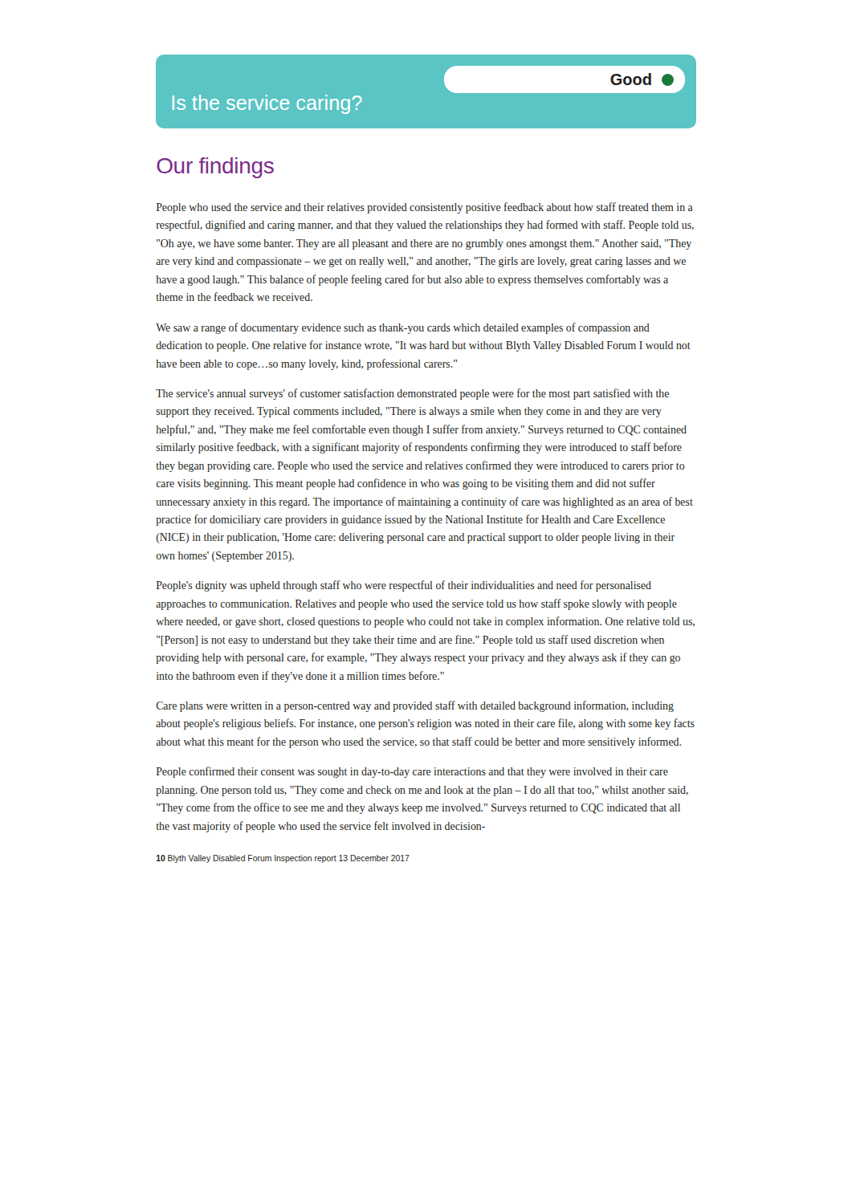Good
Is the service caring?
Our findings
People who used the service and their relatives provided consistently positive feedback about how staff treated them in a respectful, dignified and caring manner, and that they valued the relationships they had formed with staff. People told us, "Oh aye, we have some banter. They are all pleasant and there are no grumbly ones amongst them." Another said, "They are very kind and compassionate – we get on really well," and another, "The girls are lovely, great caring lasses and we have a good laugh." This balance of people feeling cared for but also able to express themselves comfortably was a theme in the feedback we received.
We saw a range of documentary evidence such as thank-you cards which detailed examples of compassion and dedication to people. One relative for instance wrote, "It was hard but without Blyth Valley Disabled Forum I would not have been able to cope…so many lovely, kind, professional carers."
The service's annual surveys' of customer satisfaction demonstrated people were for the most part satisfied with the support they received. Typical comments included, "There is always a smile when they come in and they are very helpful," and, "They make me feel comfortable even though I suffer from anxiety." Surveys returned to CQC contained similarly positive feedback, with a significant majority of respondents confirming they were introduced to staff before they began providing care. People who used the service and relatives confirmed they were introduced to carers prior to care visits beginning. This meant people had confidence in who was going to be visiting them and did not suffer unnecessary anxiety in this regard. The importance of maintaining a continuity of care was highlighted as an area of best practice for domiciliary care providers in guidance issued by the National Institute for Health and Care Excellence (NICE) in their publication, 'Home care: delivering personal care and practical support to older people living in their own homes' (September 2015).
People's dignity was upheld through staff who were respectful of their individualities and need for personalised approaches to communication. Relatives and people who used the service told us how staff spoke slowly with people where needed, or gave short, closed questions to people who could not take in complex information. One relative told us, "[Person] is not easy to understand but they take their time and are fine." People told us staff used discretion when providing help with personal care, for example, "They always respect your privacy and they always ask if they can go into the bathroom even if they've done it a million times before."
Care plans were written in a person-centred way and provided staff with detailed background information, including about people's religious beliefs. For instance, one person's religion was noted in their care file, along with some key facts about what this meant for the person who used the service, so that staff could be better and more sensitively informed.
People confirmed their consent was sought in day-to-day care interactions and that they were involved in their care planning. One person told us, "They come and check on me and look at the plan – I do all that too," whilst another said, "They come from the office to see me and they always keep me involved." Surveys returned to CQC indicated that all the vast majority of people who used the service felt involved in decision-
10 Blyth Valley Disabled Forum Inspection report 13 December 2017